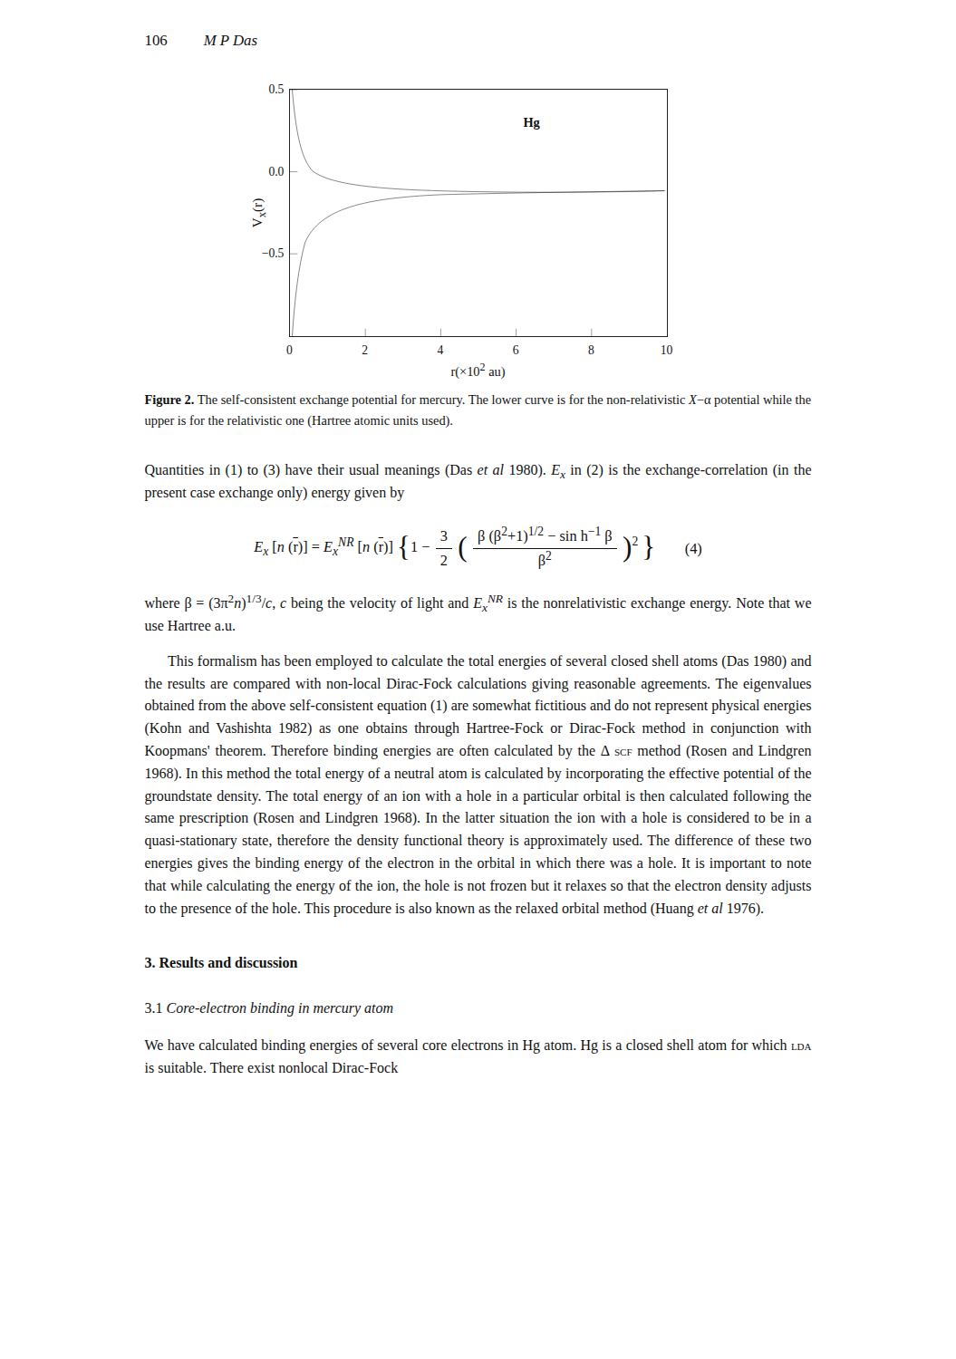106
M P Das
Vx(r) 0.5 0.0 −0.5 0 2 4 6 8 10 Hg
r(×102 au)
Figure 2. The self-consistent exchange potential for mercury. The lower curve is for the non-relativistic X−α potential while the upper is for the relativistic one (Hartree atomic units used).
Quantities in (1) to (3) have their usual meanings (Das et al 1980). Ex in (2) is the exchange-correlation (in the present case exchange only) energy given by
Ex [n (r)] = ExNR [n (r)] {1 − 32 ( β (β2+1)1/2 − sin h−1 β β2 )2 } (4)
where β = (3π2n)1/3/c, c being the velocity of light and ExNR is the nonrelativistic exchange energy. Note that we use Hartree a.u.
This formalism has been employed to calculate the total energies of several closed shell atoms (Das 1980) and the results are compared with non-local Dirac-Fock calculations giving reasonable agreements. The eigenvalues obtained from the above self-consistent equation (1) are somewhat fictitious and do not represent physical energies (Kohn and Vashishta 1982) as one obtains through Hartree-Fock or Dirac-Fock method in conjunction with Koopmans' theorem. Therefore binding energies are often calculated by the Δ scf method (Rosen and Lindgren 1968). In this method the total energy of a neutral atom is calculated by incorporating the effective potential of the groundstate density. The total energy of an ion with a hole in a particular orbital is then calculated following the same prescription (Rosen and Lindgren 1968). In the latter situation the ion with a hole is considered to be in a quasi-stationary state, therefore the density functional theory is approximately used. The difference of these two energies gives the binding energy of the electron in the orbital in which there was a hole. It is important to note that while calculating the energy of the ion, the hole is not frozen but it relaxes so that the electron density adjusts to the presence of the hole. This procedure is also known as the relaxed orbital method (Huang et al 1976).
3. Results and discussion
3.1 Core-electron binding in mercury atom
We have calculated binding energies of several core electrons in Hg atom. Hg is a closed shell atom for which lda is suitable. There exist nonlocal Dirac-Fock